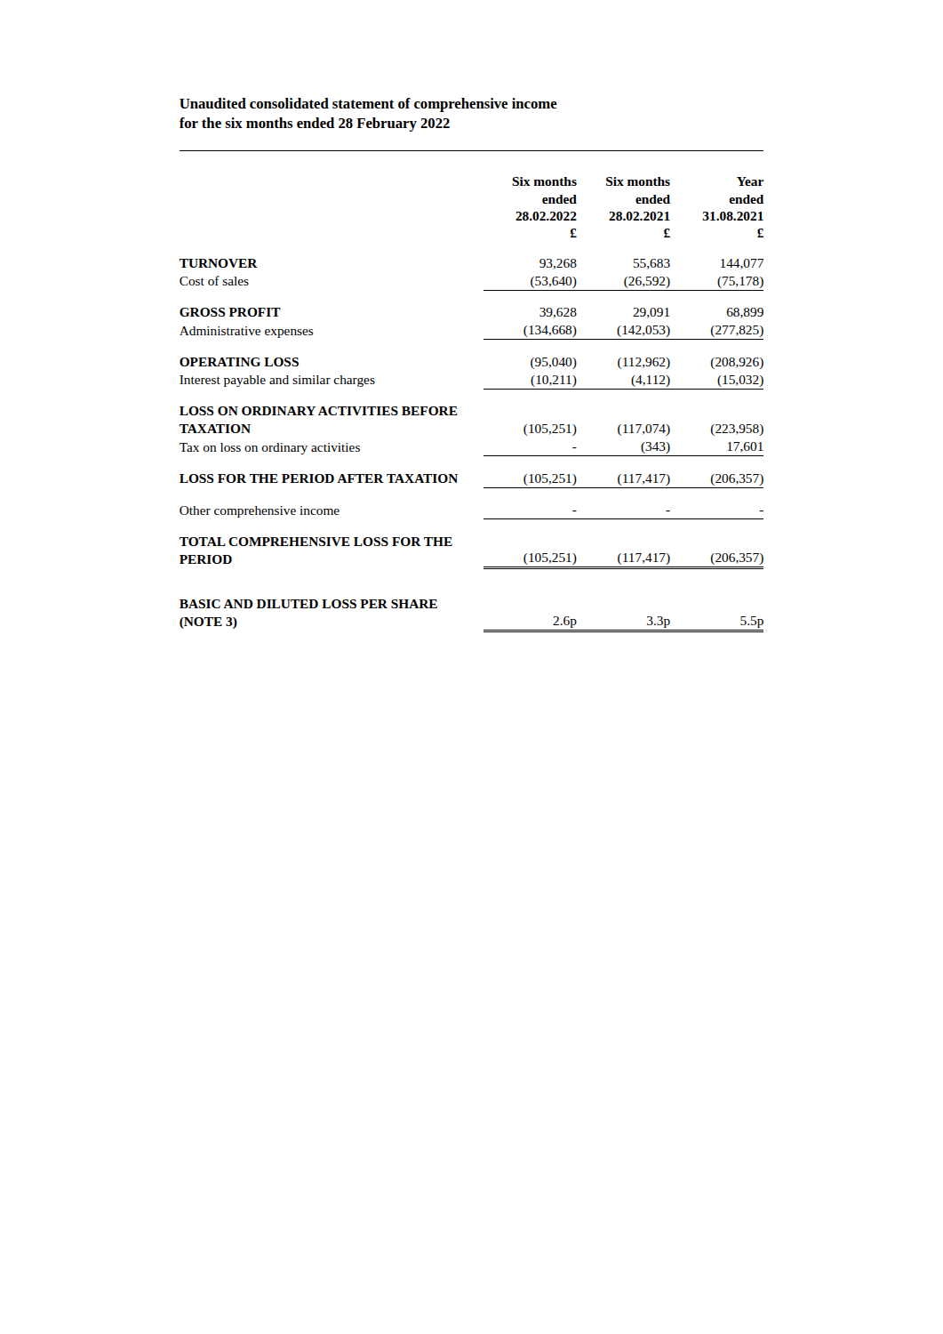Unaudited consolidated statement of comprehensive income
for the six months ended 28 February 2022
| | Six months ended 28.02.2022 £ | Six months ended 28.02.2021 £ | Year ended 31.08.2021 £ |
| --- | --- | --- | --- |
| Turnover | 93,268 | 55,683 | 144,077 |
| Cost of sales | (53,640) | (26,592) | (75,178) |
| Gross profit | 39,628 | 29,091 | 68,899 |
| Administrative expenses | (134,668) | (142,053) | (277,825) |
| Operating loss | (95,040) | (112,962) | (208,926) |
| Interest payable and similar charges | (10,211) | (4,112) | (15,032) |
| Loss on ordinary activities before taxation | (105,251) | (117,074) | (223,958) |
| Tax on loss on ordinary activities | - | (343) | 17,601 |
| Loss for the period after taxation | (105,251) | (117,417) | (206,357) |
| Other comprehensive income | - | - | - |
| Total comprehensive loss for the period | (105,251) | (117,417) | (206,357) |
| Basic and diluted loss per share (note 3) | 2.6p | 3.3p | 5.5p |